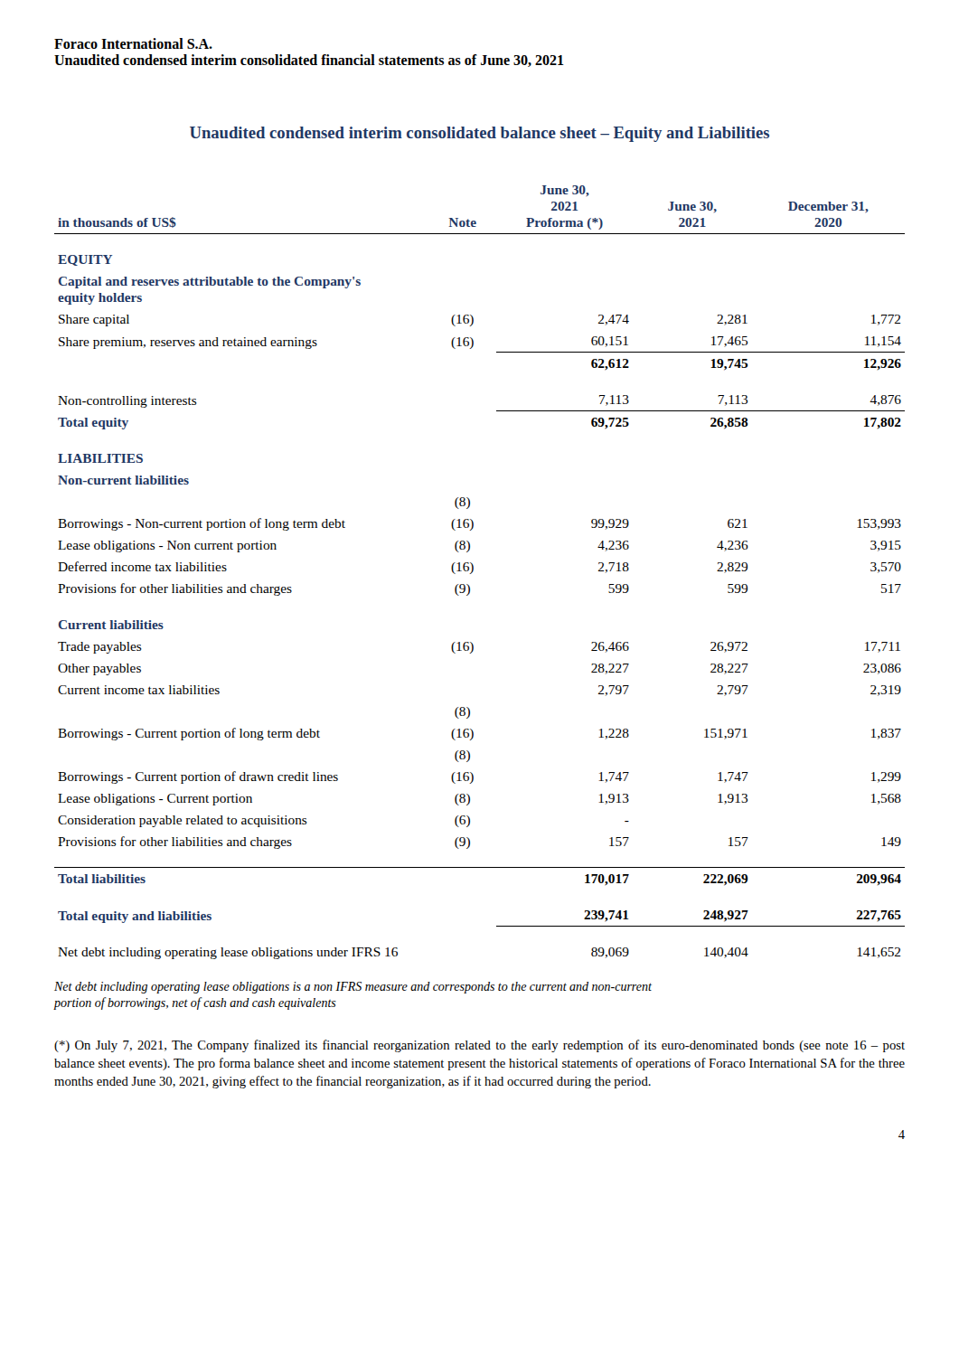Foraco International S.A.
Unaudited condensed interim consolidated financial statements as of June 30, 2021
Unaudited condensed interim consolidated balance sheet – Equity and Liabilities
| in thousands of US$ | Note | June 30, 2021 Proforma (*) | June 30, 2021 | December 31, 2020 |
| --- | --- | --- | --- | --- |
| EQUITY | | | | |
| Capital and reserves attributable to the Company's equity holders | | | | |
| Share capital | (16) | 2,474 | 2,281 | 1,772 |
| Share premium, reserves and retained earnings | (16) | 60,151 | 17,465 | 11,154 |
| | | 62,612 | 19,745 | 12,926 |
| Non-controlling interests | | 7,113 | 7,113 | 4,876 |
| Total equity | | 69,725 | 26,858 | 17,802 |
| LIABILITIES | | | | |
| Non-current liabilities | | | | |
| | (8) | | | |
| Borrowings - Non-current portion of long term debt | (16) | 99,929 | 621 | 153,993 |
| Lease obligations - Non current portion | (8) | 4,236 | 4,236 | 3,915 |
| Deferred income tax liabilities | (16) | 2,718 | 2,829 | 3,570 |
| Provisions for other liabilities and charges | (9) | 599 | 599 | 517 |
| Current liabilities | | | | |
| Trade payables | (16) | 26,466 | 26,972 | 17,711 |
| Other payables | | 28,227 | 28,227 | 23,086 |
| Current income tax liabilities | | 2,797 | 2,797 | 2,319 |
| | (8) | | | |
| Borrowings - Current portion of long term debt | (16) | 1,228 | 151,971 | 1,837 |
| | (8) | | | |
| Borrowings - Current portion of drawn credit lines | (16) | 1,747 | 1,747 | 1,299 |
| Lease obligations - Current portion | (8) | 1,913 | 1,913 | 1,568 |
| Consideration payable related to acquisitions | (6) | - | | |
| Provisions for other liabilities and charges | (9) | 157 | 157 | 149 |
| Total liabilities | | 170,017 | 222,069 | 209,964 |
| Total equity and liabilities | | 239,741 | 248,927 | 227,765 |
| Net debt including operating lease obligations under IFRS 16 | | 89,069 | 140,404 | 141,652 |
Net debt including operating lease obligations is a non IFRS measure and corresponds to the current and non-current
portion of borrowings, net of cash and cash equivalents
(*) On July 7, 2021, The Company finalized its financial reorganization related to the early redemption of its euro-denominated bonds (see note 16 – post balance sheet events). The pro forma balance sheet and income statement present the historical statements of operations of Foraco International SA for the three months ended June 30, 2021, giving effect to the financial reorganization, as if it had occurred during the period.
4